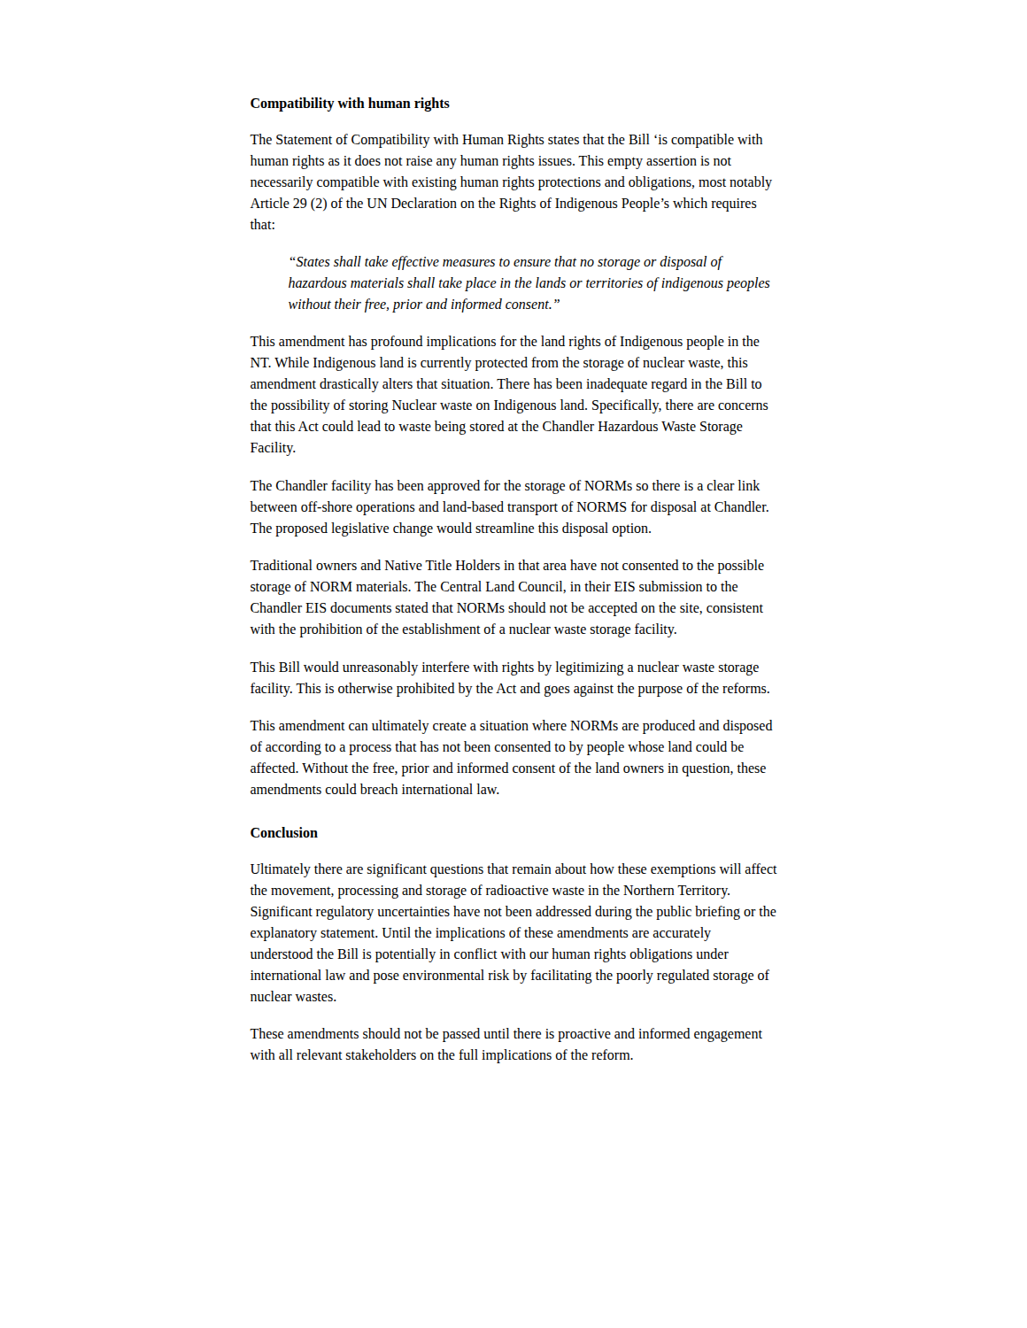Compatibility with human rights
The Statement of Compatibility with Human Rights states that the Bill ‘is compatible with human rights as it does not raise any human rights issues. This empty assertion is not necessarily compatible with existing human rights protections and obligations, most notably Article 29 (2) of the UN Declaration on the Rights of Indigenous People’s which requires that:
“States shall take effective measures to ensure that no storage or disposal of hazardous materials shall take place in the lands or territories of indigenous peoples without their free, prior and informed consent.”
This amendment has profound implications for the land rights of Indigenous people in the NT. While Indigenous land is currently protected from the storage of nuclear waste, this amendment drastically alters that situation. There has been inadequate regard in the Bill to the possibility of storing Nuclear waste on Indigenous land. Specifically, there are concerns that this Act could lead to waste being stored at the Chandler Hazardous Waste Storage Facility.
The Chandler facility has been approved for the storage of NORMs so there is a clear link between off-shore operations and land-based transport of NORMS for disposal at Chandler. The proposed legislative change would streamline this disposal option.
Traditional owners and Native Title Holders in that area have not consented to the possible storage of NORM materials. The Central Land Council, in their EIS submission to the Chandler EIS documents stated that NORMs should not be accepted on the site, consistent with the prohibition of the establishment of a nuclear waste storage facility.
This Bill would unreasonably interfere with rights by legitimizing a nuclear waste storage facility. This is otherwise prohibited by the Act and goes against the purpose of the reforms.
This amendment can ultimately create a situation where NORMs are produced and disposed of according to a process that has not been consented to by people whose land could be affected. Without the free, prior and informed consent of the land owners in question, these amendments could breach international law.
Conclusion
Ultimately there are significant questions that remain about how these exemptions will affect the movement, processing and storage of radioactive waste in the Northern Territory. Significant regulatory uncertainties have not been addressed during the public briefing or the explanatory statement. Until the implications of these amendments are accurately understood the Bill is potentially in conflict with our human rights obligations under international law and pose environmental risk by facilitating the poorly regulated storage of nuclear wastes.
These amendments should not be passed until there is proactive and informed engagement with all relevant stakeholders on the full implications of the reform.